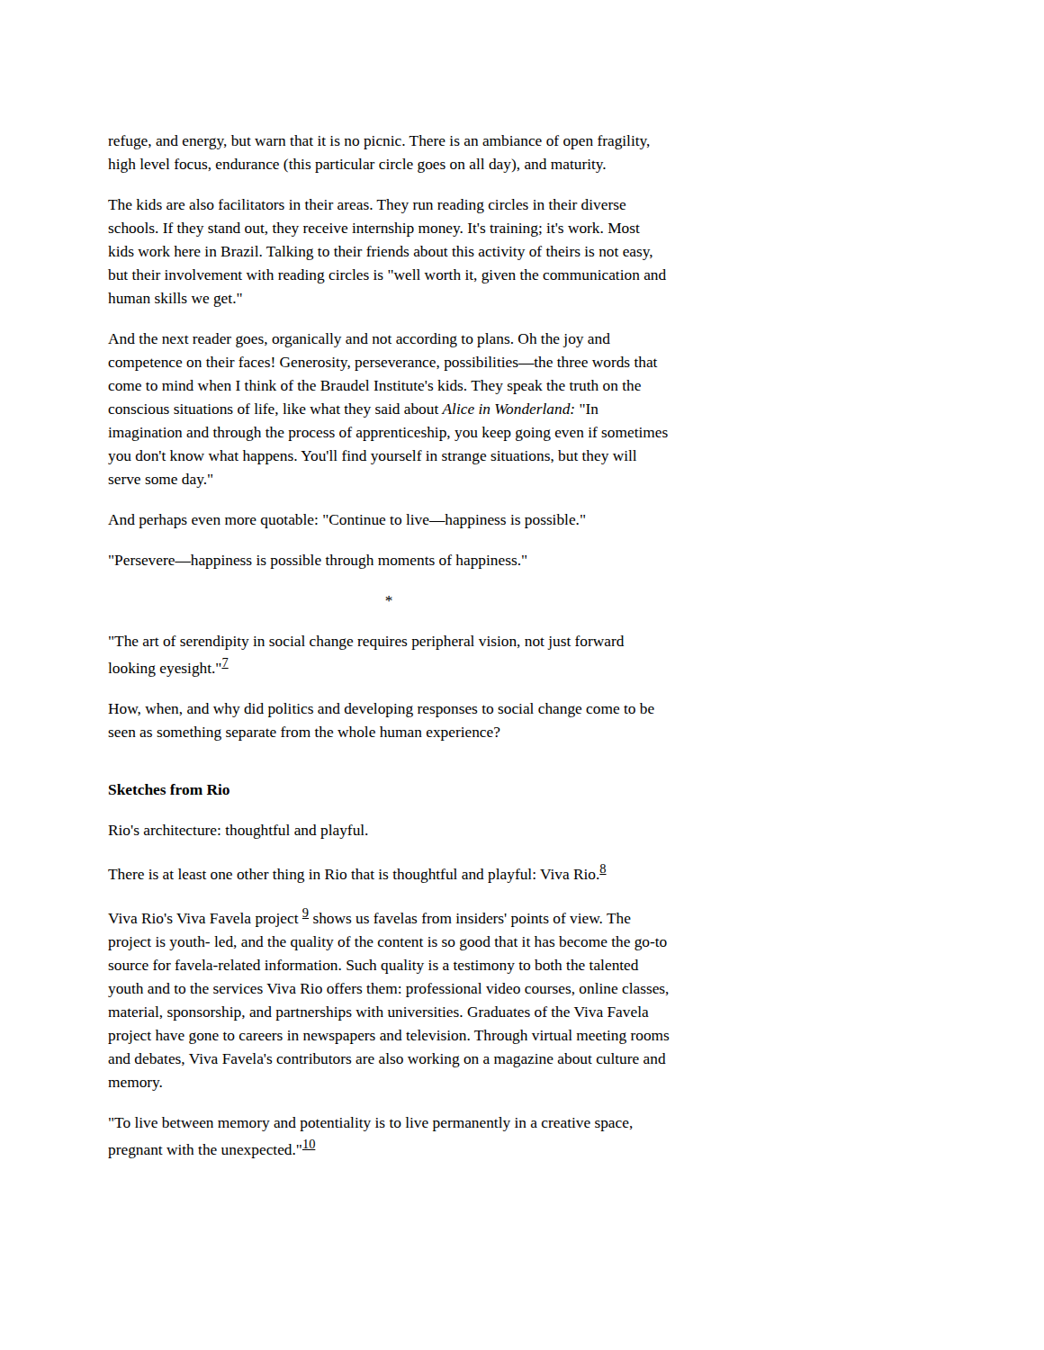refuge, and energy, but warn that it is no picnic. There is an ambiance of open fragility, high level focus, endurance (this particular circle goes on all day), and maturity.
The kids are also facilitators in their areas. They run reading circles in their diverse schools. If they stand out, they receive internship money. It's training; it's work. Most kids work here in Brazil. Talking to their friends about this activity of theirs is not easy, but their involvement with reading circles is "well worth it, given the communication and human skills we get."
And the next reader goes, organically and not according to plans. Oh the joy and competence on their faces! Generosity, perseverance, possibilities—the three words that come to mind when I think of the Braudel Institute's kids. They speak the truth on the conscious situations of life, like what they said about Alice in Wonderland: "In imagination and through the process of apprenticeship, you keep going even if sometimes you don't know what happens. You'll find yourself in strange situations, but they will serve some day."
And perhaps even more quotable: "Continue to live—happiness is possible."
"Persevere—happiness is possible through moments of happiness."
*
"The art of serendipity in social change requires peripheral vision, not just forward looking eyesight."7
How, when, and why did politics and developing responses to social change come to be seen as something separate from the whole human experience?
Sketches from Rio
Rio's architecture: thoughtful and playful.
There is at least one other thing in Rio that is thoughtful and playful: Viva Rio.8
Viva Rio's Viva Favela project 9 shows us favelas from insiders' points of view. The project is youth- led, and the quality of the content is so good that it has become the go-to source for favela-related information. Such quality is a testimony to both the talented youth and to the services Viva Rio offers them: professional video courses, online classes, material, sponsorship, and partnerships with universities. Graduates of the Viva Favela project have gone to careers in newspapers and television. Through virtual meeting rooms and debates, Viva Favela's contributors are also working on a magazine about culture and memory.
"To live between memory and potentiality is to live permanently in a creative space, pregnant with the unexpected."10